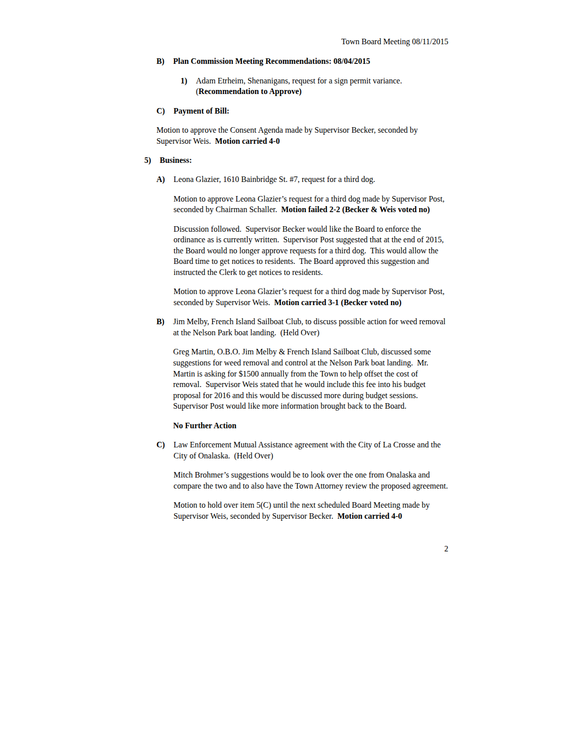Town Board Meeting 08/11/2015
B)
Plan Commission Meeting Recommendations: 08/04/2015
1)
Adam Etrheim, Shenanigans, request for a sign permit variance.
(Recommendation to Approve)
C)
Payment of Bill:
Motion to approve the Consent Agenda made by Supervisor Becker, seconded by Supervisor Weis. Motion carried 4-0
5)
Business:
A)
Leona Glazier, 1610 Bainbridge St. #7, request for a third dog.
Motion to approve Leona Glazier’s request for a third dog made by Supervisor Post, seconded by Chairman Schaller. Motion failed 2-2 (Becker & Weis voted no)
Discussion followed. Supervisor Becker would like the Board to enforce the ordinance as is currently written. Supervisor Post suggested that at the end of 2015, the Board would no longer approve requests for a third dog. This would allow the Board time to get notices to residents. The Board approved this suggestion and instructed the Clerk to get notices to residents.
Motion to approve Leona Glazier’s request for a third dog made by Supervisor Post, seconded by Supervisor Weis. Motion carried 3-1 (Becker voted no)
B)
Jim Melby, French Island Sailboat Club, to discuss possible action for weed removal at the Nelson Park boat landing. (Held Over)
Greg Martin, O.B.O. Jim Melby & French Island Sailboat Club, discussed some suggestions for weed removal and control at the Nelson Park boat landing. Mr. Martin is asking for $1500 annually from the Town to help offset the cost of removal. Supervisor Weis stated that he would include this fee into his budget proposal for 2016 and this would be discussed more during budget sessions. Supervisor Post would like more information brought back to the Board.
No Further Action
C)
Law Enforcement Mutual Assistance agreement with the City of La Crosse and the City of Onalaska. (Held Over)
Mitch Brohmer’s suggestions would be to look over the one from Onalaska and compare the two and to also have the Town Attorney review the proposed agreement.
Motion to hold over item 5(C) until the next scheduled Board Meeting made by Supervisor Weis, seconded by Supervisor Becker. Motion carried 4-0
2